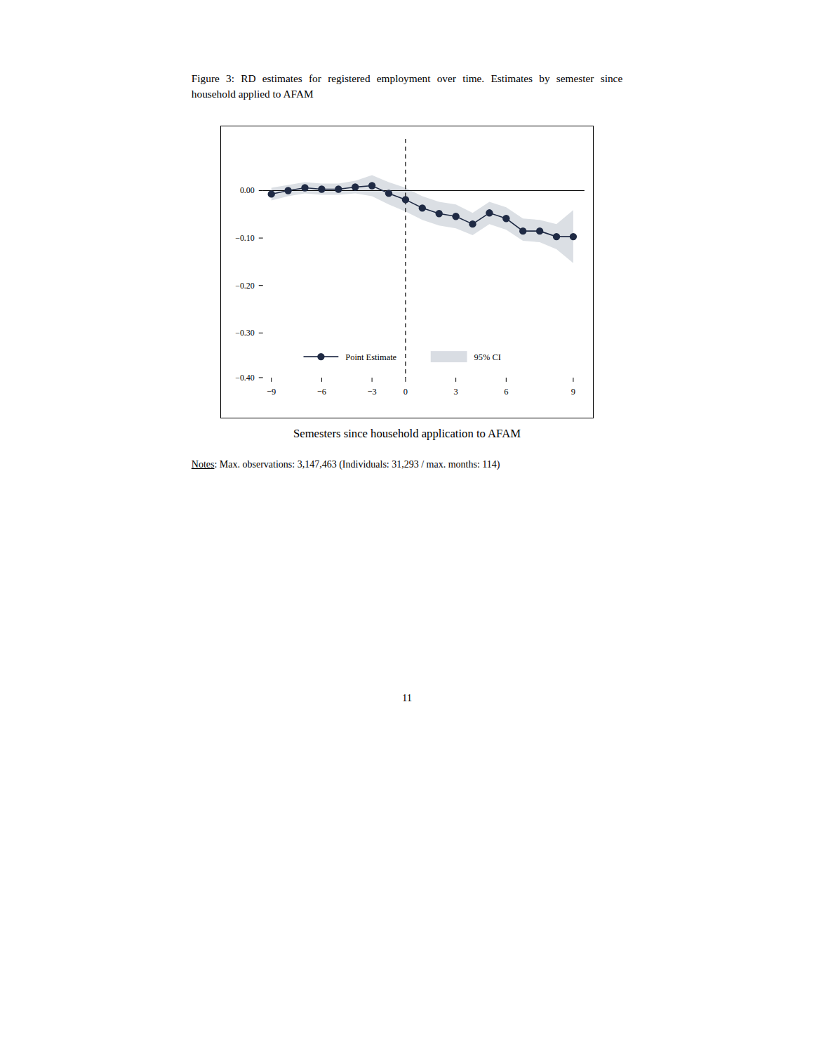Figure 3: RD estimates for registered employment over time. Estimates by semester since household applied to AFAM
Estimated Coefficients (p.p)
0.00 −0.10 −0.20 −0.30 −0.40 −9 −6 −3 0 3 6 9 Point Estimate 95% CI
Semesters since household application to AFAM
Notes: Max. observations: 3,147,463 (Individuals: 31,293 / max. months: 114)
11